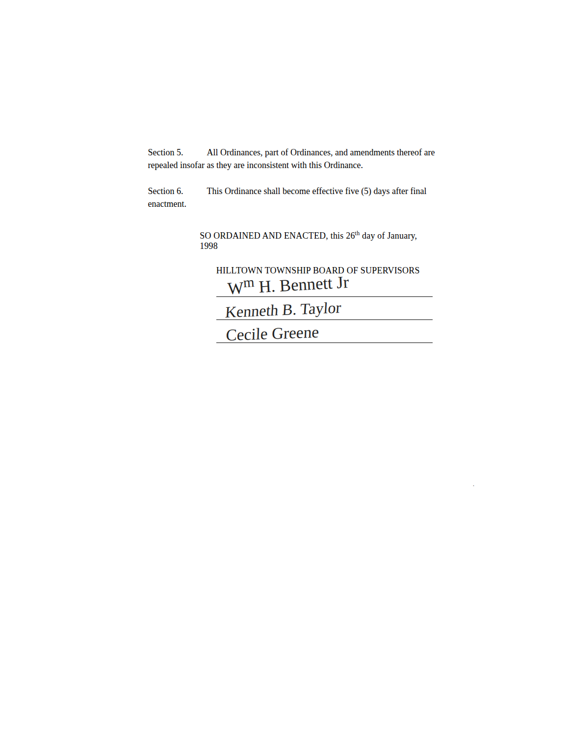Section 5. All Ordinances, part of Ordinances, and amendments thereof are repealed insofar as they are inconsistent with this Ordinance.
Section 6. This Ordinance shall become effective five (5) days after final enactment.
SO ORDAINED AND ENACTED, this 26th day of January, 1998
HILLTOWN TOWNSHIP BOARD OF SUPERVISORS
Wm H. Bennett Jr
Kenneth B. Taylor
Cecile Greene
.